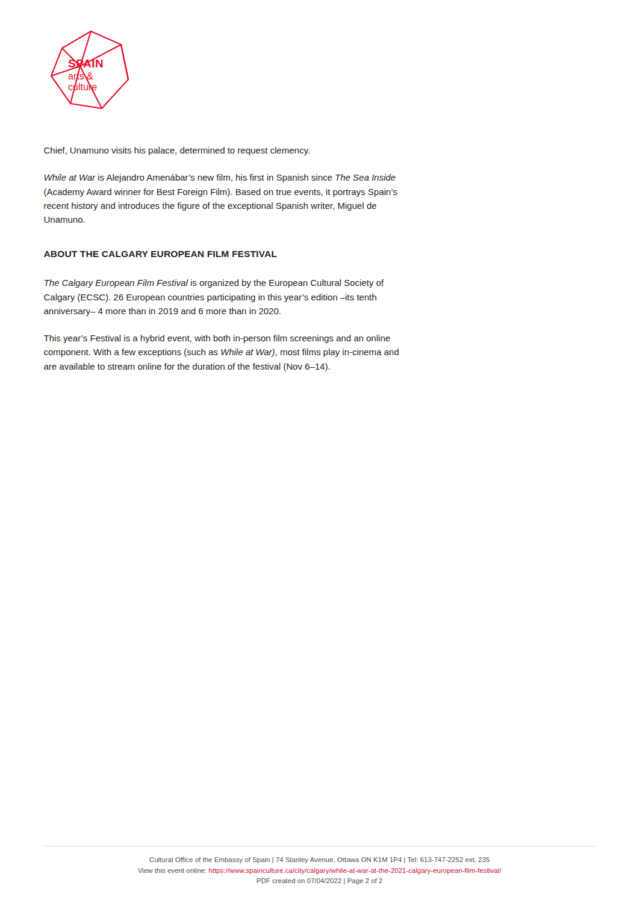SPAIN arts & culture
Chief, Unamuno visits his palace, determined to request clemency.
While at War is Alejandro Amenábar’s new film, his first in Spanish since The Sea Inside (Academy Award winner for Best Foreign Film). Based on true events, it portrays Spain’s recent history and introduces the figure of the exceptional Spanish writer, Miguel de Unamuno.
ABOUT THE CALGARY EUROPEAN FILM FESTIVAL
The Calgary European Film Festival is organized by the European Cultural Society of Calgary (ECSC). 26 European countries participating in this year’s edition –its tenth anniversary– 4 more than in 2019 and 6 more than in 2020.
This year’s Festival is a hybrid event, with both in-person film screenings and an online component. With a few exceptions (such as While at War), most films play in-cinema and are available to stream online for the duration of the festival (Nov 6–14).
Cultural Office of the Embassy of Spain | 74 Stanley Avenue, Ottawa ON K1M 1P4 | Tel: 613-747-2252 ext. 235
View this event online: https://www.spainculture.ca/city/calgary/while-at-war-at-the-2021-calgary-european-film-festival/
PDF created on 07/04/2022 | Page 2 of 2